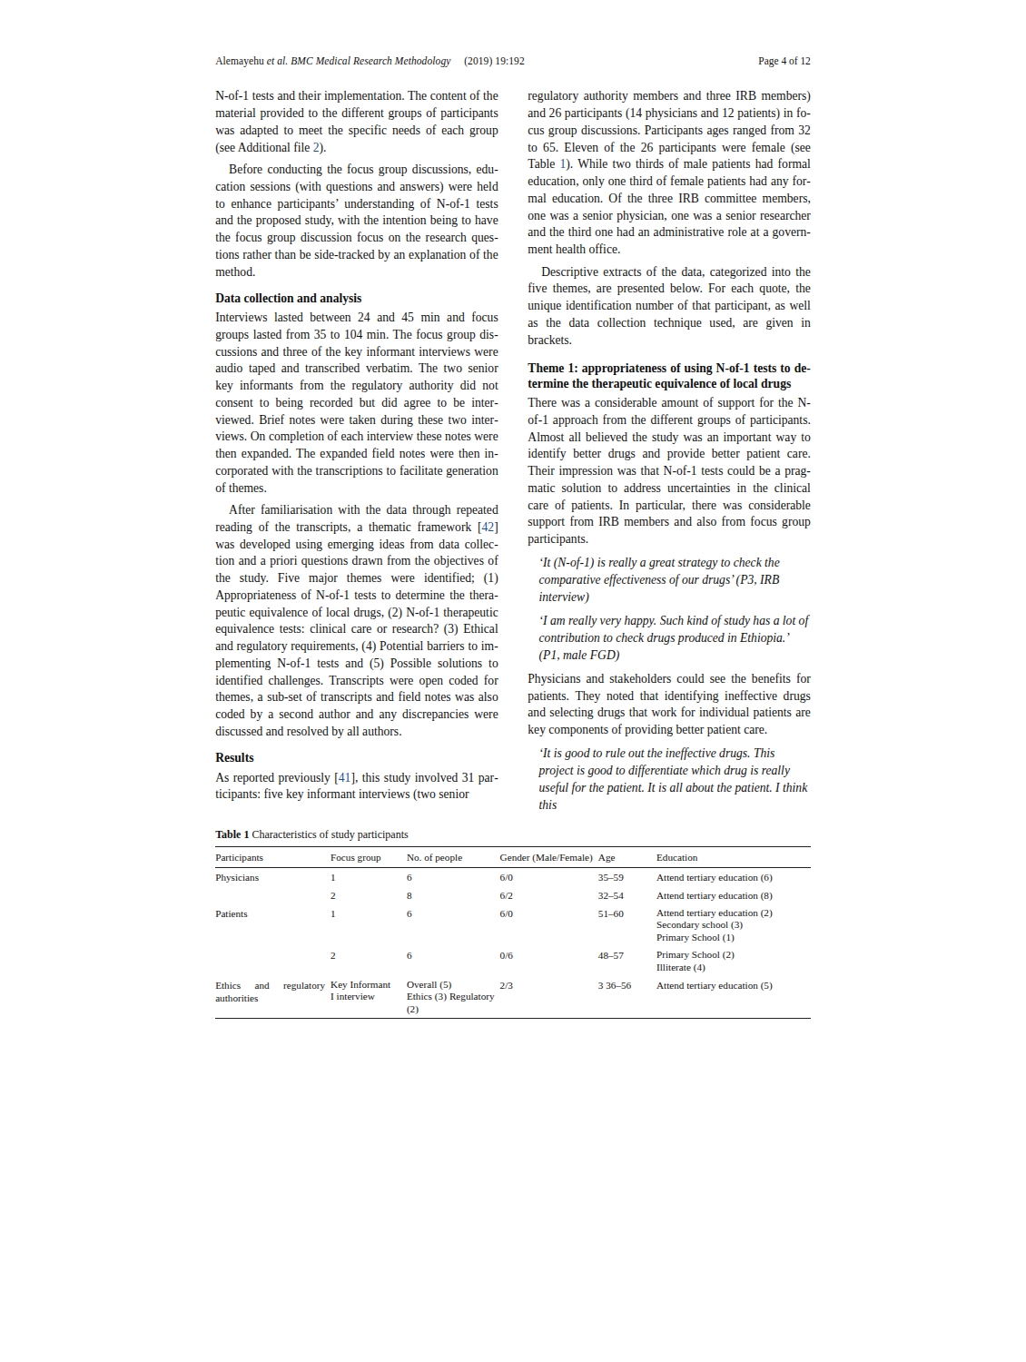Alemayehu et al. BMC Medical Research Methodology (2019) 19:192
Page 4 of 12
N-of-1 tests and their implementation. The content of the material provided to the different groups of participants was adapted to meet the specific needs of each group (see Additional file 2).
Before conducting the focus group discussions, education sessions (with questions and answers) were held to enhance participants’ understanding of N-of-1 tests and the proposed study, with the intention being to have the focus group discussion focus on the research questions rather than be side-tracked by an explanation of the method.
Data collection and analysis
Interviews lasted between 24 and 45 min and focus groups lasted from 35 to 104 min. The focus group discussions and three of the key informant interviews were audio taped and transcribed verbatim. The two senior key informants from the regulatory authority did not consent to being recorded but did agree to be interviewed. Brief notes were taken during these two interviews. On completion of each interview these notes were then expanded. The expanded field notes were then incorporated with the transcriptions to facilitate generation of themes.
After familiarisation with the data through repeated reading of the transcripts, a thematic framework [42] was developed using emerging ideas from data collection and a priori questions drawn from the objectives of the study. Five major themes were identified; (1) Appropriateness of N-of-1 tests to determine the therapeutic equivalence of local drugs, (2) N-of-1 therapeutic equivalence tests: clinical care or research? (3) Ethical and regulatory requirements, (4) Potential barriers to implementing N-of-1 tests and (5) Possible solutions to identified challenges. Transcripts were open coded for themes, a sub-set of transcripts and field notes was also coded by a second author and any discrepancies were discussed and resolved by all authors.
Results
As reported previously [41], this study involved 31 participants: five key informant interviews (two senior
regulatory authority members and three IRB members) and 26 participants (14 physicians and 12 patients) in focus group discussions. Participants ages ranged from 32 to 65. Eleven of the 26 participants were female (see Table 1). While two thirds of male patients had formal education, only one third of female patients had any formal education. Of the three IRB committee members, one was a senior physician, one was a senior researcher and the third one had an administrative role at a government health office.
Descriptive extracts of the data, categorized into the five themes, are presented below. For each quote, the unique identification number of that participant, as well as the data collection technique used, are given in brackets.
Theme 1: appropriateness of using N-of-1 tests to determine the therapeutic equivalence of local drugs
There was a considerable amount of support for the N-of-1 approach from the different groups of participants. Almost all believed the study was an important way to identify better drugs and provide better patient care. Their impression was that N-of-1 tests could be a pragmatic solution to address uncertainties in the clinical care of patients. In particular, there was considerable support from IRB members and also from focus group participants.
‘It (N-of-1) is really a great strategy to check the comparative effectiveness of our drugs’ (P3, IRB interview)
‘I am really very happy. Such kind of study has a lot of contribution to check drugs produced in Ethiopia.’ (P1, male FGD)
Physicians and stakeholders could see the benefits for patients. They noted that identifying ineffective drugs and selecting drugs that work for individual patients are key components of providing better patient care.
‘It is good to rule out the ineffective drugs. This project is good to differentiate which drug is really useful for the patient. It is all about the patient. I think this
Table 1 Characteristics of study participants
| Participants | Focus group | No. of people | Gender (Male/Female) | Age | Education |
| --- | --- | --- | --- | --- | --- |
| Physicians | 1 | 6 | 6/0 | 35–59 | Attend tertiary education (6) |
| | 2 | 8 | 6/2 | 32–54 | Attend tertiary education (8) |
| Patients | 1 | 6 | 6/0 | 51–60 | Attend tertiary education (2) Secondary school (3) Primary School (1) |
| | 2 | 6 | 0/6 | 48–57 | Primary School (2) Illiterate (4) |
| Ethics and regulatory authorities | Key Informant I interview | Overall (5) Ethics (3) Regulatory (2) | 2/3 | 3 36–56 | Attend tertiary education (5) |